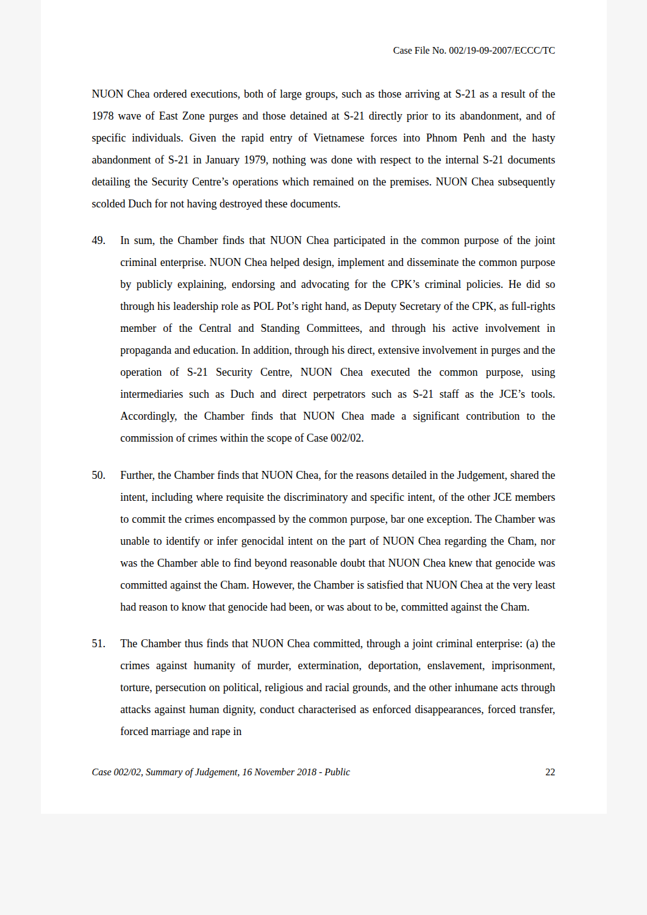Case File No. 002/19-09-2007/ECCC/TC
NUON Chea ordered executions, both of large groups, such as those arriving at S-21 as a result of the 1978 wave of East Zone purges and those detained at S-21 directly prior to its abandonment, and of specific individuals. Given the rapid entry of Vietnamese forces into Phnom Penh and the hasty abandonment of S-21 in January 1979, nothing was done with respect to the internal S-21 documents detailing the Security Centre’s operations which remained on the premises. NUON Chea subsequently scolded Duch for not having destroyed these documents.
49. In sum, the Chamber finds that NUON Chea participated in the common purpose of the joint criminal enterprise. NUON Chea helped design, implement and disseminate the common purpose by publicly explaining, endorsing and advocating for the CPK’s criminal policies. He did so through his leadership role as POL Pot’s right hand, as Deputy Secretary of the CPK, as full-rights member of the Central and Standing Committees, and through his active involvement in propaganda and education. In addition, through his direct, extensive involvement in purges and the operation of S-21 Security Centre, NUON Chea executed the common purpose, using intermediaries such as Duch and direct perpetrators such as S-21 staff as the JCE’s tools. Accordingly, the Chamber finds that NUON Chea made a significant contribution to the commission of crimes within the scope of Case 002/02.
50. Further, the Chamber finds that NUON Chea, for the reasons detailed in the Judgement, shared the intent, including where requisite the discriminatory and specific intent, of the other JCE members to commit the crimes encompassed by the common purpose, bar one exception. The Chamber was unable to identify or infer genocidal intent on the part of NUON Chea regarding the Cham, nor was the Chamber able to find beyond reasonable doubt that NUON Chea knew that genocide was committed against the Cham. However, the Chamber is satisfied that NUON Chea at the very least had reason to know that genocide had been, or was about to be, committed against the Cham.
51. The Chamber thus finds that NUON Chea committed, through a joint criminal enterprise: (a) the crimes against humanity of murder, extermination, deportation, enslavement, imprisonment, torture, persecution on political, religious and racial grounds, and the other inhumane acts through attacks against human dignity, conduct characterised as enforced disappearances, forced transfer, forced marriage and rape in
Case 002/02, Summary of Judgement, 16 November 2018 - Public 22